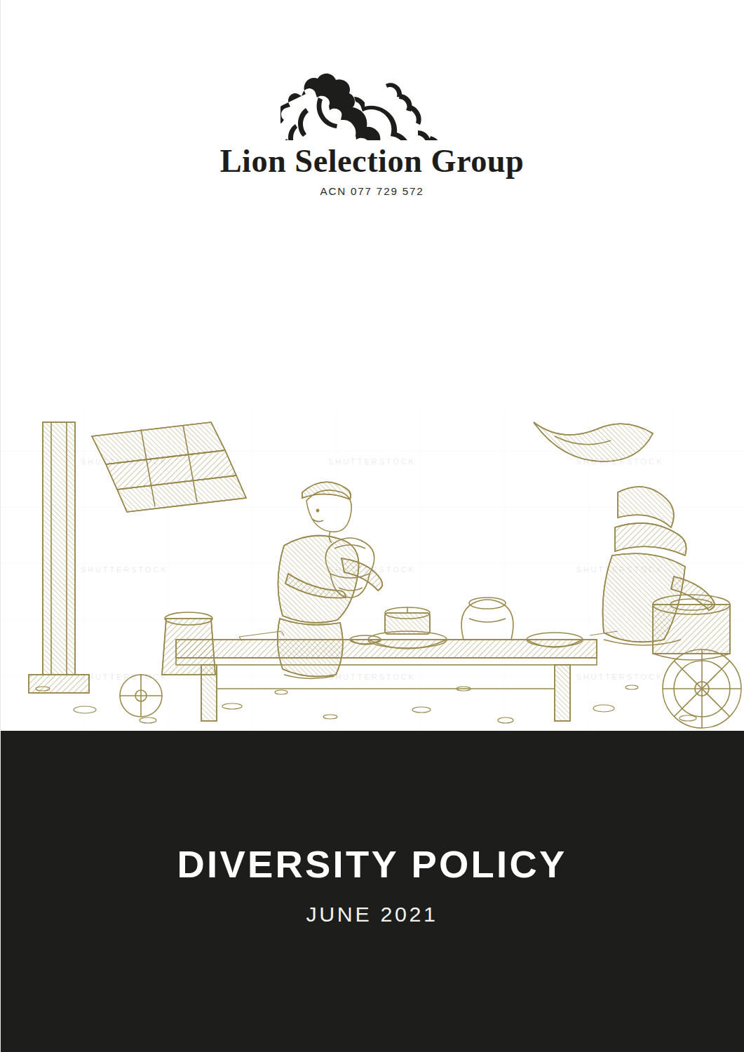Lion Selection Group
ACN 077 729 572
shutterstock shutterstock shutterstock shutterstock shutterstock shutterstock shutterstock shutterstock shutterstock
Diversity Policy
June 2021